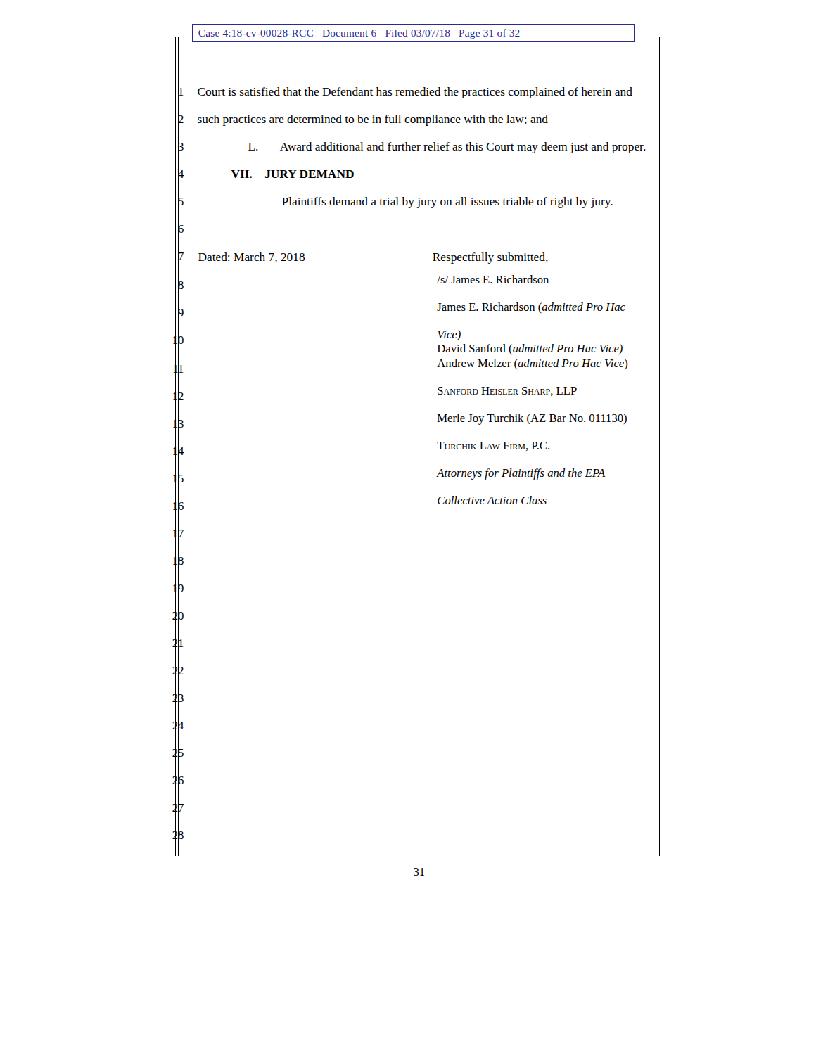Case 4:18-cv-00028-RCC Document 6 Filed 03/07/18 Page 31 of 32
| 1 | Court is satisfied that the Defendant has remedied the practices complained of herein and |
| 2 | such practices are determined to be in full compliance with the law; and |
| 3 | L. Award additional and further relief as this Court may deem just and proper. |
| 4 | VII. JURY DEMAND |
| 5 | Plaintiffs demand a trial by jury on all issues triable of right by jury. |
| 6 | |
| 7 | / Dated: March 7, 2018 / Respectfully submitted, / |
| 8 | /s/ James E. Richardson |
| 9 | James E. Richardson ( admitted Pro Hac |
| 10 | Vice) David Sanford ( admitted Pro Hac Vice) |
| 11 | Andrew Melzer ( admitted Pro Hac Vice ) |
| 12 | Sanford Heisler Sharp , LLP |
| 13 | Merle Joy Turchik (AZ Bar No. 011130) |
| 14 | Turchik Law Firm , P.C. |
| 15 | Attorneys for Plaintiffs and the EPA |
| 16 | Collective Action Class |
| 17 | |
| 18 | |
| 19 | |
| 20 | |
| 21 | |
| 22 | |
| 23 | |
| 24 | |
| 25 | |
| 26 | |
| 27 | |
| 28 | |
31